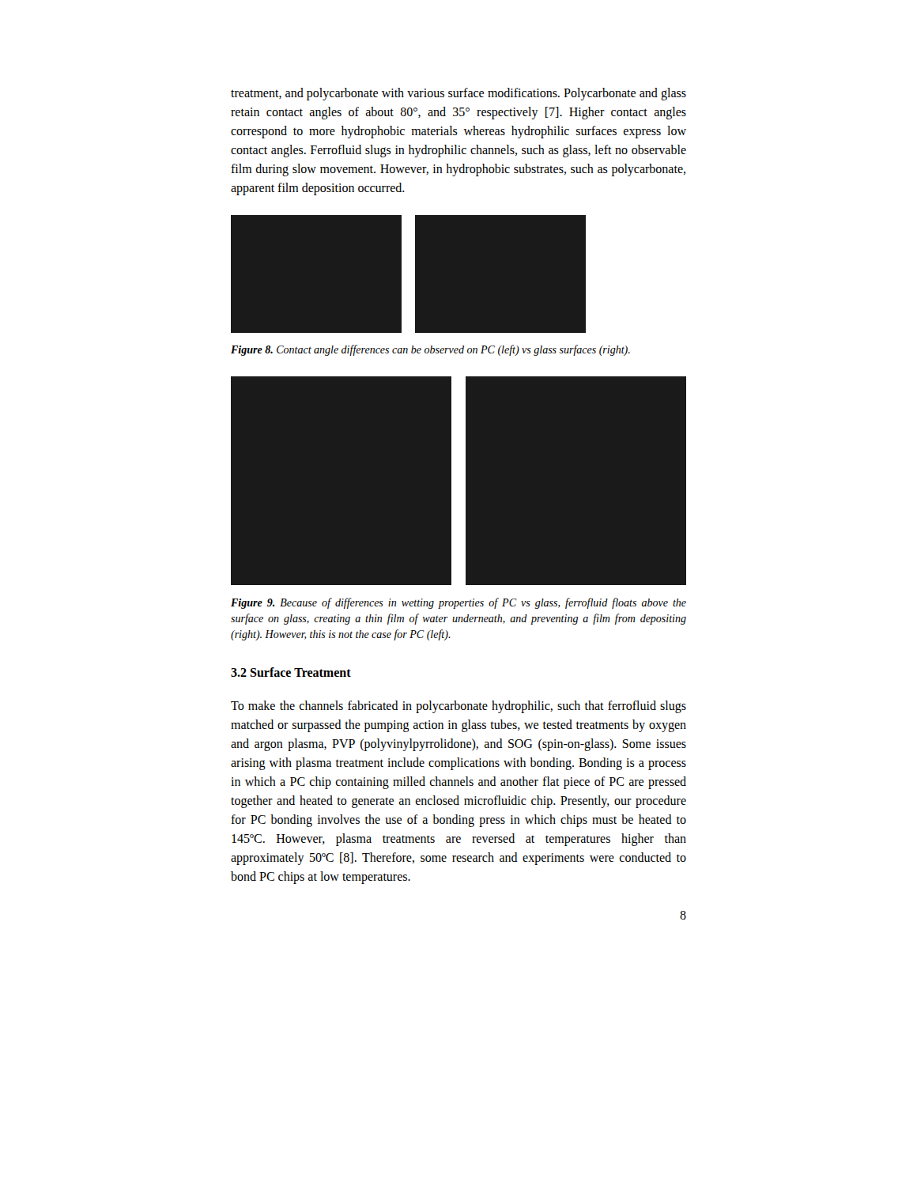treatment, and polycarbonate with various surface modifications. Polycarbonate and glass retain contact angles of about 80°, and 35° respectively [7]. Higher contact angles correspond to more hydrophobic materials whereas hydrophilic surfaces express low contact angles. Ferrofluid slugs in hydrophilic channels, such as glass, left no observable film during slow movement. However, in hydrophobic substrates, such as polycarbonate, apparent film deposition occurred.
Figure 8. Contact angle differences can be observed on PC (left) vs glass surfaces (right).
Figure 9. Because of differences in wetting properties of PC vs glass, ferrofluid floats above the surface on glass, creating a thin film of water underneath, and preventing a film from depositing (right). However, this is not the case for PC (left).
3.2 Surface Treatment
To make the channels fabricated in polycarbonate hydrophilic, such that ferrofluid slugs matched or surpassed the pumping action in glass tubes, we tested treatments by oxygen and argon plasma, PVP (polyvinylpyrrolidone), and SOG (spin-on-glass). Some issues arising with plasma treatment include complications with bonding. Bonding is a process in which a PC chip containing milled channels and another flat piece of PC are pressed together and heated to generate an enclosed microfluidic chip. Presently, our procedure for PC bonding involves the use of a bonding press in which chips must be heated to 145ºC. However, plasma treatments are reversed at temperatures higher than approximately 50ºC [8]. Therefore, some research and experiments were conducted to bond PC chips at low temperatures.
8